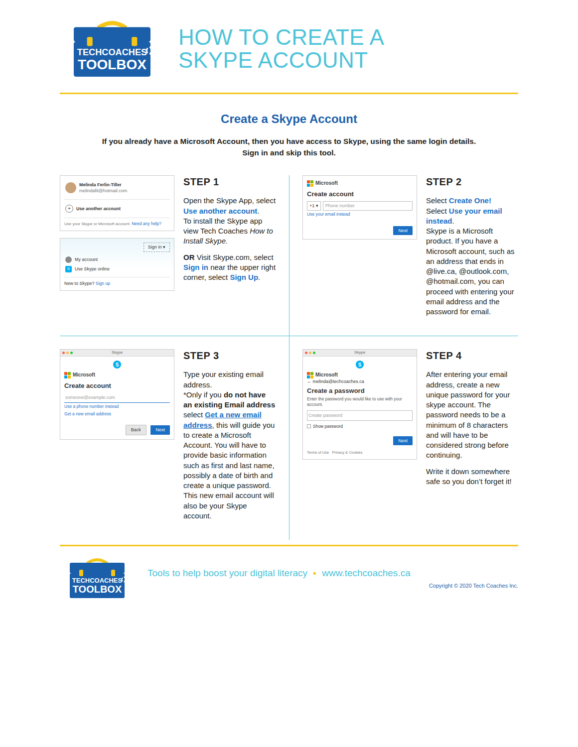TECHCOACHES TOOLBOX
HOW TO CREATE A
SKYPE ACCOUNT
Create a Skype Account
If you already have a Microsoft Account, then you have access to Skype, using the same login details.
Sign in and skip this tool.
Melinda Ferlin-Tiller
melindafit@hotmail.com
+
Use another account
Use your Skype or Microsoft account. Need any help?
Sign in ▾
My account
SUse Skype online
New to Skype? Sign up
STEP 1
Open the Skype App, select
Use another account.
To install the Skype app view Tech Coaches How to Install Skype.
OR Visit Skype.com, select Sign in near the upper right corner, select Sign Up.
Microsoft
Create account
+1 ▾
Phone number
Use your email instead
Next
STEP 2
Select Create One!
Select Use your email instead.
Skype is a Microsoft product. If you have a Microsoft account, such as an address that ends in @live.ca, @outlook.com, @hotmail.com, you can proceed with entering your email address and the password for email.
Skype
S
Microsoft
Create account
someone@example.com
Use a phone number instead
Get a new email address
Back Next
STEP 3
Type your existing email address.
*Only if you do not have an existing Email address select Get a new email address, this will guide you to create a Microsoft Account. You will have to provide basic information such as first and last name, possibly a date of birth and create a unique password. This new email account will also be your Skype account.
Skype
S
Microsoft
← melinda@techcoaches.ca
Create a password
Enter the password you would like to use with your account.
Create password
Show password
Next
Terms of Use Privacy & Cookies
STEP 4
After entering your email address, create a new unique password for your skype account. The password needs to be a minimum of 8 characters and will have to be considered strong before continuing.
Write it down somewhere safe so you don’t forget it!
TECHCOACHES TOOLBOX
Tools to help boost your digital literacy • www.techcoaches.ca
Copyright © 2020 Tech Coaches Inc.